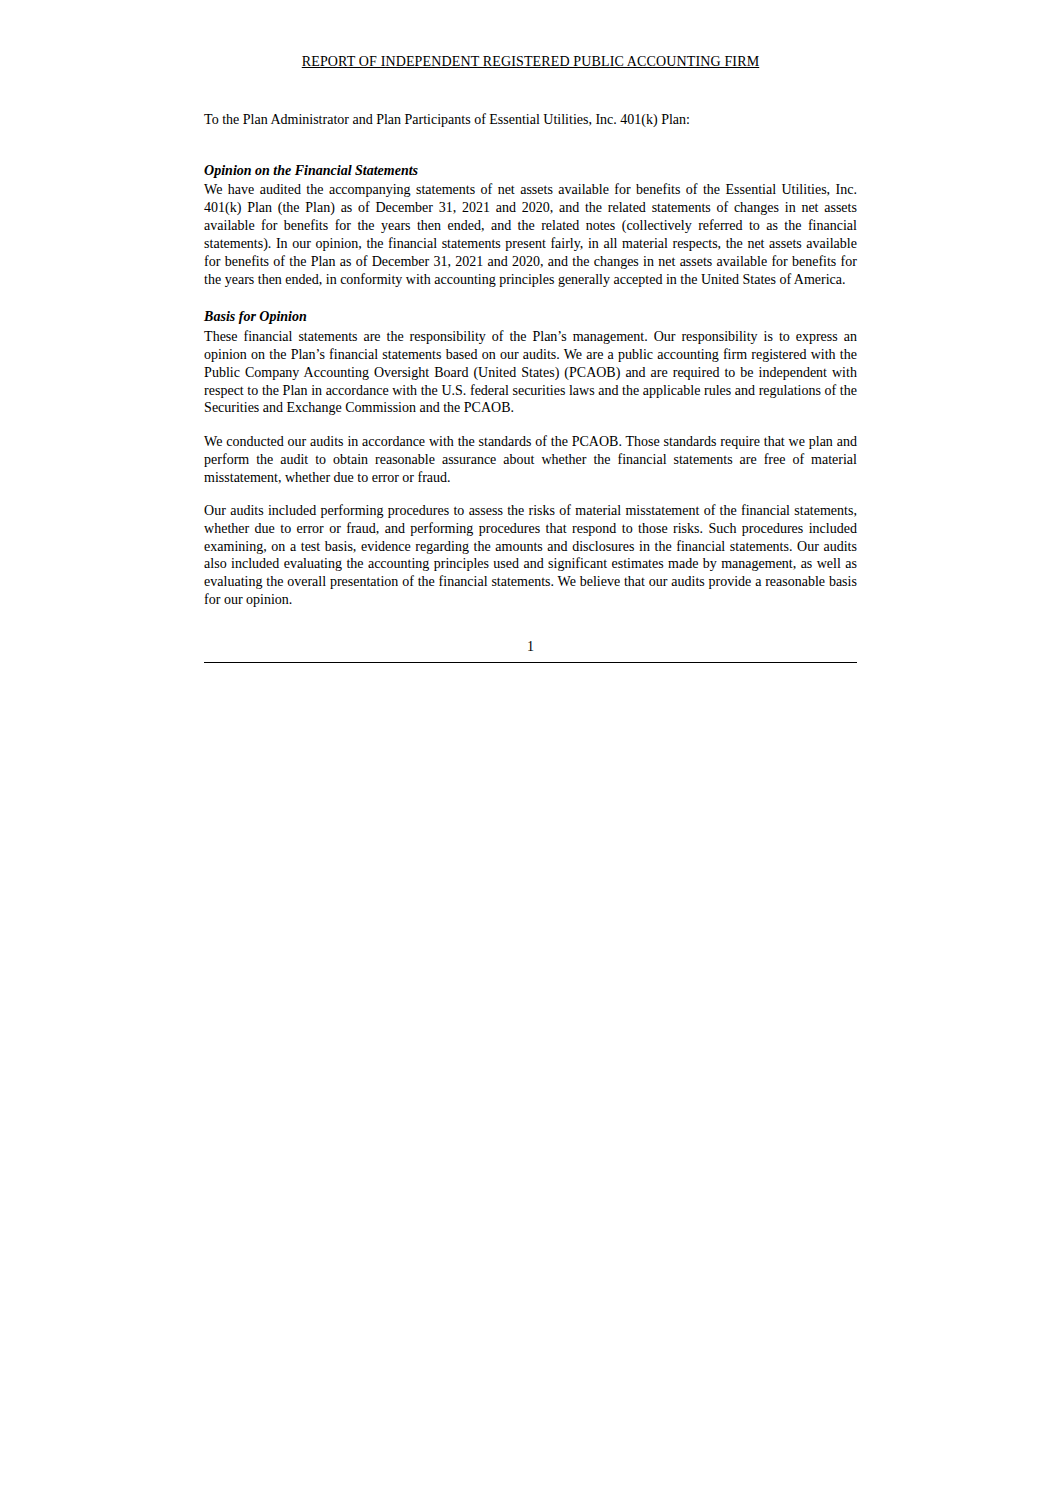REPORT OF INDEPENDENT REGISTERED PUBLIC ACCOUNTING FIRM
To the Plan Administrator and Plan Participants of Essential Utilities, Inc. 401(k) Plan:
Opinion on the Financial Statements
We have audited the accompanying statements of net assets available for benefits of the Essential Utilities, Inc. 401(k) Plan (the Plan) as of December 31, 2021 and 2020, and the related statements of changes in net assets available for benefits for the years then ended, and the related notes (collectively referred to as the financial statements). In our opinion, the financial statements present fairly, in all material respects, the net assets available for benefits of the Plan as of December 31, 2021 and 2020, and the changes in net assets available for benefits for the years then ended, in conformity with accounting principles generally accepted in the United States of America.
Basis for Opinion
These financial statements are the responsibility of the Plan’s management. Our responsibility is to express an opinion on the Plan’s financial statements based on our audits. We are a public accounting firm registered with the Public Company Accounting Oversight Board (United States) (PCAOB) and are required to be independent with respect to the Plan in accordance with the U.S. federal securities laws and the applicable rules and regulations of the Securities and Exchange Commission and the PCAOB.
We conducted our audits in accordance with the standards of the PCAOB. Those standards require that we plan and perform the audit to obtain reasonable assurance about whether the financial statements are free of material misstatement, whether due to error or fraud.
Our audits included performing procedures to assess the risks of material misstatement of the financial statements, whether due to error or fraud, and performing procedures that respond to those risks. Such procedures included examining, on a test basis, evidence regarding the amounts and disclosures in the financial statements. Our audits also included evaluating the accounting principles used and significant estimates made by management, as well as evaluating the overall presentation of the financial statements. We believe that our audits provide a reasonable basis for our opinion.
1